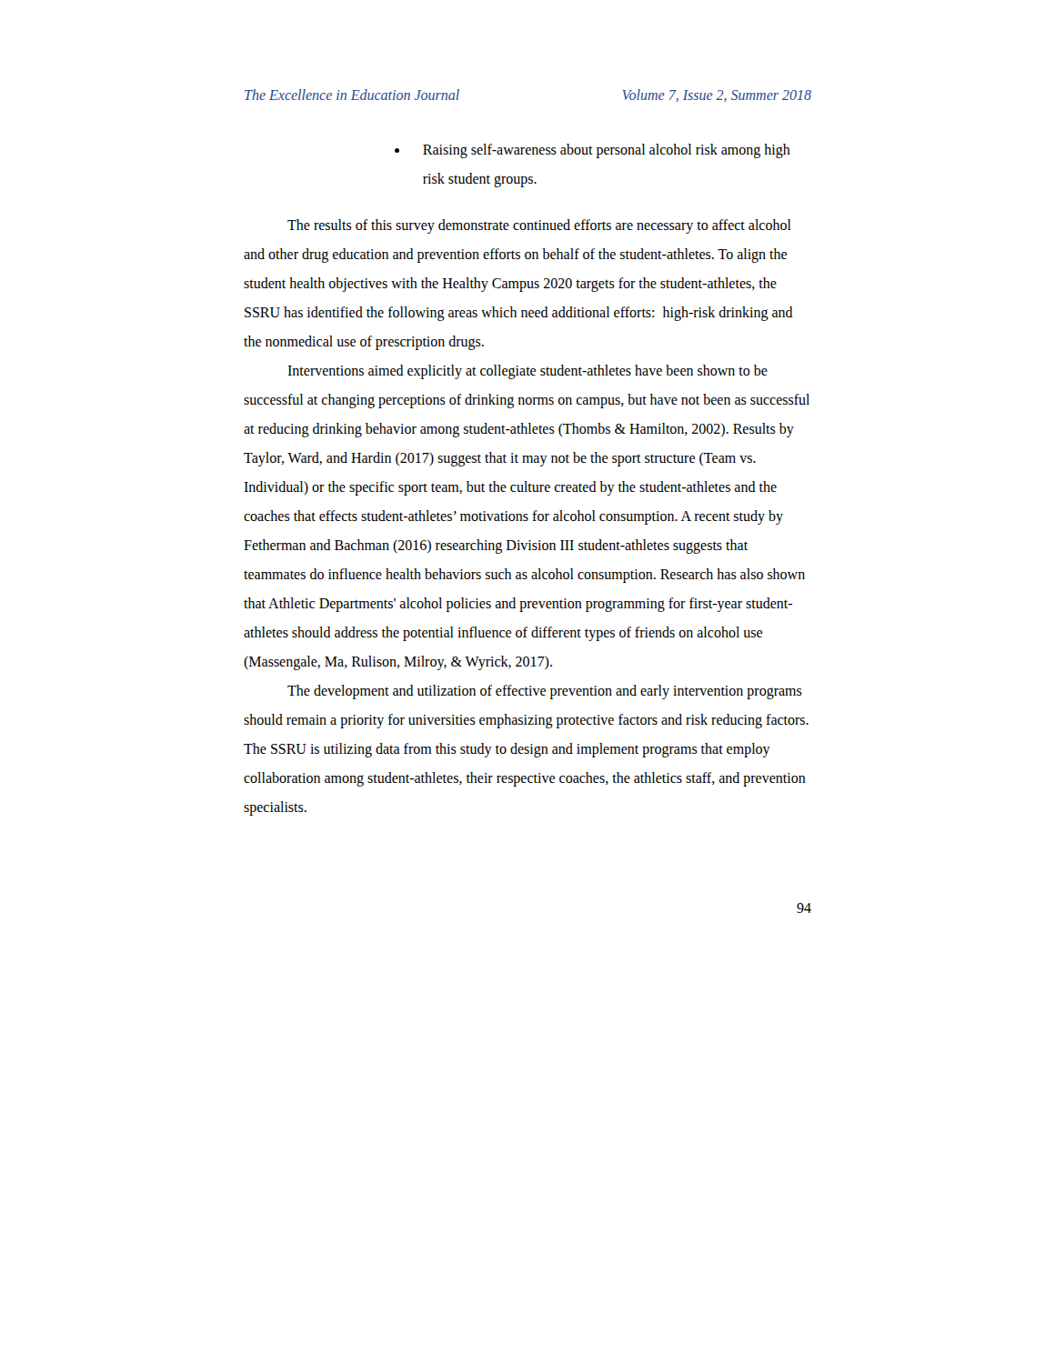The Excellence in Education Journal Volume 7, Issue 2, Summer 2018
Raising self-awareness about personal alcohol risk among high risk student groups.
The results of this survey demonstrate continued efforts are necessary to affect alcohol and other drug education and prevention efforts on behalf of the student-athletes. To align the student health objectives with the Healthy Campus 2020 targets for the student-athletes, the SSRU has identified the following areas which need additional efforts: high-risk drinking and the nonmedical use of prescription drugs.
Interventions aimed explicitly at collegiate student-athletes have been shown to be successful at changing perceptions of drinking norms on campus, but have not been as successful at reducing drinking behavior among student-athletes (Thombs & Hamilton, 2002). Results by Taylor, Ward, and Hardin (2017) suggest that it may not be the sport structure (Team vs. Individual) or the specific sport team, but the culture created by the student-athletes and the coaches that effects student-athletes’ motivations for alcohol consumption. A recent study by Fetherman and Bachman (2016) researching Division III student-athletes suggests that teammates do influence health behaviors such as alcohol consumption. Research has also shown that Athletic Departments' alcohol policies and prevention programming for first-year student-athletes should address the potential influence of different types of friends on alcohol use (Massengale, Ma, Rulison, Milroy, & Wyrick, 2017).
The development and utilization of effective prevention and early intervention programs should remain a priority for universities emphasizing protective factors and risk reducing factors. The SSRU is utilizing data from this study to design and implement programs that employ collaboration among student-athletes, their respective coaches, the athletics staff, and prevention specialists.
94